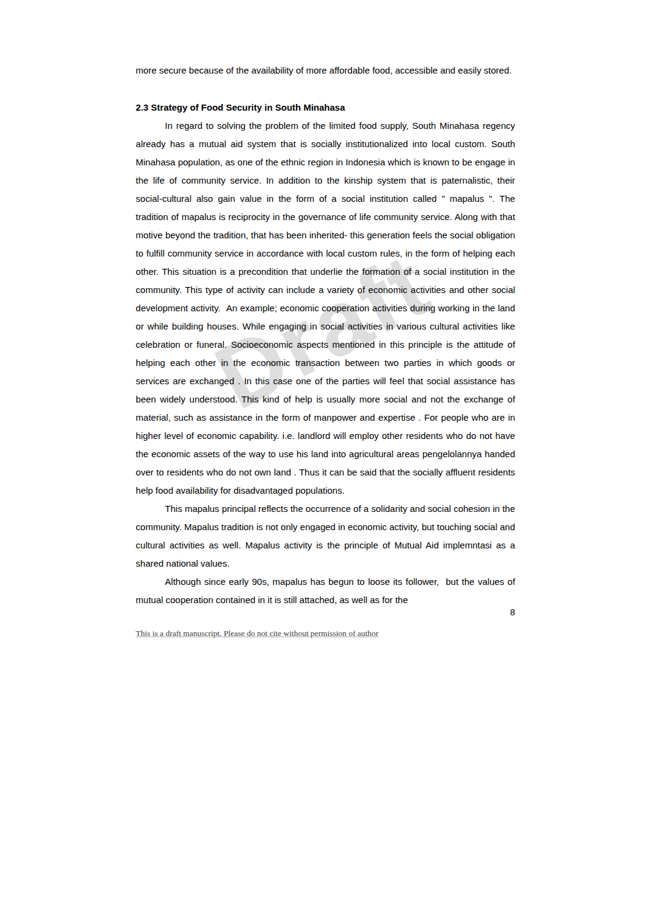Draft
more secure because of the availability of more affordable food, accessible and easily stored.
2.3 Strategy of Food Security in South Minahasa
In regard to solving the problem of the limited food supply, South Minahasa regency already has a mutual aid system that is socially institutionalized into local custom. South Minahasa population, as one of the ethnic region in Indonesia which is known to be engage in the life of community service. In addition to the kinship system that is paternalistic, their social-cultural also gain value in the form of a social institution called " mapalus ". The tradition of mapalus is reciprocity in the governance of life community service. Along with that motive beyond the tradition, that has been inherited- this generation feels the social obligation to fulfill community service in accordance with local custom rules, in the form of helping each other. This situation is a precondition that underlie the formation of a social institution in the community. This type of activity can include a variety of economic activities and other social development activity. An example; economic cooperation activities during working in the land or while building houses. While engaging in social activities in various cultural activities like celebration or funeral. Socioeconomic aspects mentioned in this principle is the attitude of helping each other in the economic transaction between two parties in which goods or services are exchanged . In this case one of the parties will feel that social assistance has been widely understood. This kind of help is usually more social and not the exchange of material, such as assistance in the form of manpower and expertise . For people who are in higher level of economic capability. i.e. landlord will employ other residents who do not have the economic assets of the way to use his land into agricultural areas pengelolannya handed over to residents who do not own land . Thus it can be said that the socially affluent residents help food availability for disadvantaged populations.
This mapalus principal reflects the occurrence of a solidarity and social cohesion in the community. Mapalus tradition is not only engaged in economic activity, but touching social and cultural activities as well. Mapalus activity is the principle of Mutual Aid implemntasi as a shared national values.
Although since early 90s, mapalus has begun to loose its follower, but the values of mutual cooperation contained in it is still attached, as well as for the
8
This is a draft manuscript. Please do not cite without permission of author